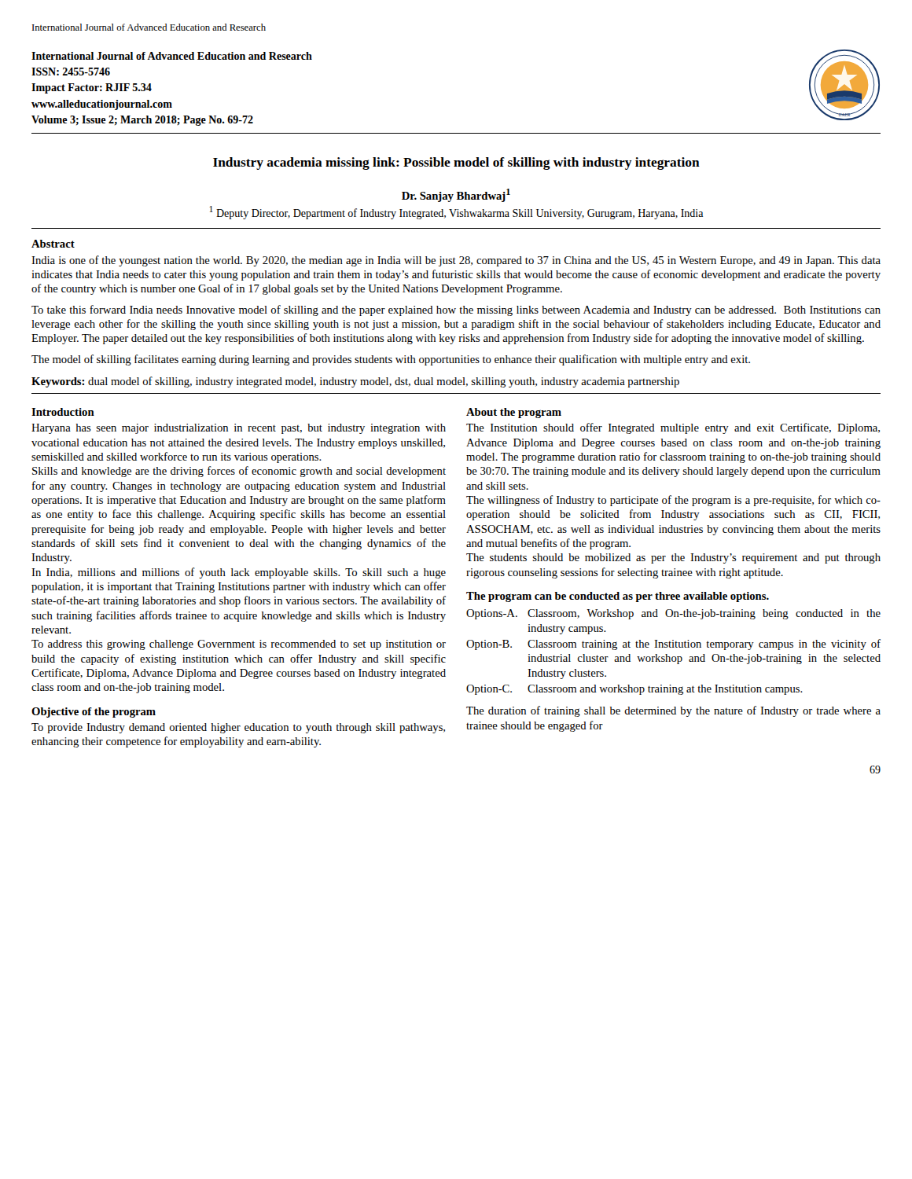International Journal of Advanced Education and Research
International Journal of Advanced Education and Research
ISSN: 2455-5746
Impact Factor: RJIF 5.34
www.alleducationjournal.com
Volume 3; Issue 2; March 2018; Page No. 69-72
IJAER
Industry academia missing link: Possible model of skilling with industry integration
Dr. Sanjay Bhardwaj1
1 Deputy Director, Department of Industry Integrated, Vishwakarma Skill University, Gurugram, Haryana, India
Abstract
India is one of the youngest nation the world. By 2020, the median age in India will be just 28, compared to 37 in China and the US, 45 in Western Europe, and 49 in Japan. This data indicates that India needs to cater this young population and train them in today’s and futuristic skills that would become the cause of economic development and eradicate the poverty of the country which is number one Goal of in 17 global goals set by the United Nations Development Programme.
To take this forward India needs Innovative model of skilling and the paper explained how the missing links between Academia and Industry can be addressed. Both Institutions can leverage each other for the skilling the youth since skilling youth is not just a mission, but a paradigm shift in the social behaviour of stakeholders including Educate, Educator and Employer. The paper detailed out the key responsibilities of both institutions along with key risks and apprehension from Industry side for adopting the innovative model of skilling.
The model of skilling facilitates earning during learning and provides students with opportunities to enhance their qualification with multiple entry and exit.
Keywords: dual model of skilling, industry integrated model, industry model, dst, dual model, skilling youth, industry academia partnership
Introduction
Haryana has seen major industrialization in recent past, but industry integration with vocational education has not attained the desired levels. The Industry employs unskilled, semiskilled and skilled workforce to run its various operations.
Skills and knowledge are the driving forces of economic growth and social development for any country. Changes in technology are outpacing education system and Industrial operations. It is imperative that Education and Industry are brought on the same platform as one entity to face this challenge. Acquiring specific skills has become an essential prerequisite for being job ready and employable. People with higher levels and better standards of skill sets find it convenient to deal with the changing dynamics of the Industry.
In India, millions and millions of youth lack employable skills. To skill such a huge population, it is important that Training Institutions partner with industry which can offer state-of-the-art training laboratories and shop floors in various sectors. The availability of such training facilities affords trainee to acquire knowledge and skills which is Industry relevant.
To address this growing challenge Government is recommended to set up institution or build the capacity of existing institution which can offer Industry and skill specific Certificate, Diploma, Advance Diploma and Degree courses based on Industry integrated class room and on-the-job training model.
Objective of the program
To provide Industry demand oriented higher education to youth through skill pathways, enhancing their competence for employability and earn-ability.
About the program
The Institution should offer Integrated multiple entry and exit Certificate, Diploma, Advance Diploma and Degree courses based on class room and on-the-job training model. The programme duration ratio for classroom training to on-the-job training should be 30:70. The training module and its delivery should largely depend upon the curriculum and skill sets.
The willingness of Industry to participate of the program is a pre-requisite, for which co-operation should be solicited from Industry associations such as CII, FICII, ASSOCHAM, etc. as well as individual industries by convincing them about the merits and mutual benefits of the program.
The students should be mobilized as per the Industry’s requirement and put through rigorous counseling sessions for selecting trainee with right aptitude.
The program can be conducted as per three available options.
Options-A. Classroom, Workshop and On-the-job-training being conducted in the industry campus.
Option-B. Classroom training at the Institution temporary campus in the vicinity of industrial cluster and workshop and On-the-job-training in the selected Industry clusters.
Option-C. Classroom and workshop training at the Institution campus.
The duration of training shall be determined by the nature of Industry or trade where a trainee should be engaged for
69